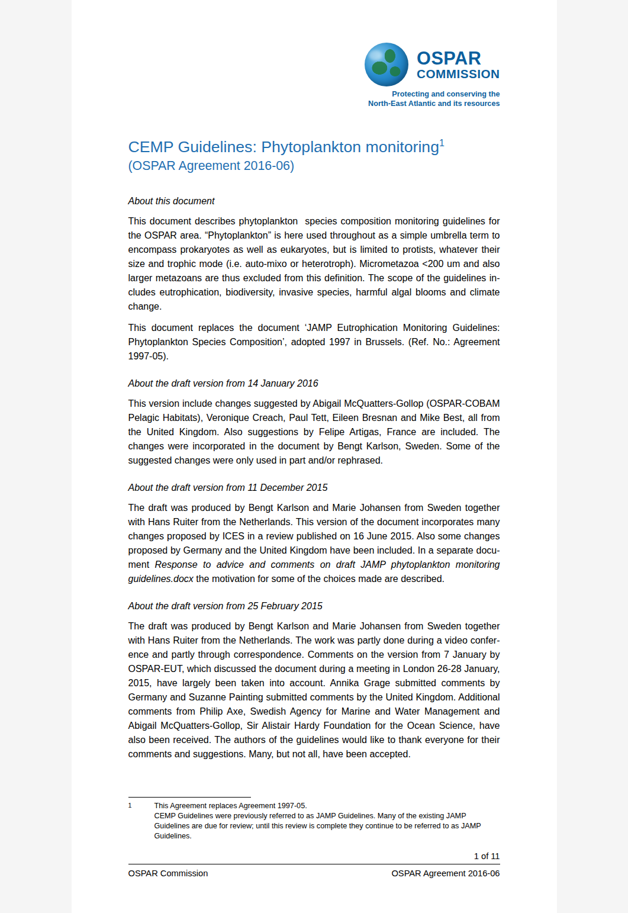OSPAR COMMISSION
Protecting and conserving the
North-East Atlantic and its resources
CEMP Guidelines: Phytoplankton monitoring1
(OSPAR Agreement 2016-06)
About this document
This document describes phytoplankton species composition monitoring guidelines for the OSPAR area. “Phytoplankton” is here used throughout as a simple umbrella term to encompass prokaryotes as well as eukaryotes, but is limited to protists, whatever their size and trophic mode (i.e. auto-mixo or heterotroph). Micrometazoa <200 um and also larger metazoans are thus excluded from this definition. The scope of the guidelines includes eutrophication, biodiversity, invasive species, harmful algal blooms and climate change.
This document replaces the document ‘JAMP Eutrophication Monitoring Guidelines: Phytoplankton Species Composition’, adopted 1997 in Brussels. (Ref. No.: Agreement 1997-05).
About the draft version from 14 January 2016
This version include changes suggested by Abigail McQuatters-Gollop (OSPAR-COBAM Pelagic Habitats), Veronique Creach, Paul Tett, Eileen Bresnan and Mike Best, all from the United Kingdom. Also suggestions by Felipe Artigas, France are included. The changes were incorporated in the document by Bengt Karlson, Sweden. Some of the suggested changes were only used in part and/or rephrased.
About the draft version from 11 December 2015
The draft was produced by Bengt Karlson and Marie Johansen from Sweden together with Hans Ruiter from the Netherlands. This version of the document incorporates many changes proposed by ICES in a review published on 16 June 2015. Also some changes proposed by Germany and the United Kingdom have been included. In a separate document Response to advice and comments on draft JAMP phytoplankton monitoring guidelines.docx the motivation for some of the choices made are described.
About the draft version from 25 February 2015
The draft was produced by Bengt Karlson and Marie Johansen from Sweden together with Hans Ruiter from the Netherlands. The work was partly done during a video conference and partly through correspondence. Comments on the version from 7 January by OSPAR-EUT, which discussed the document during a meeting in London 26-28 January, 2015, have largely been taken into account. Annika Grage submitted comments by Germany and Suzanne Painting submitted comments by the United Kingdom. Additional comments from Philip Axe, Swedish Agency for Marine and Water Management and Abigail McQuatters-Gollop, Sir Alistair Hardy Foundation for the Ocean Science, have also been received. The authors of the guidelines would like to thank everyone for their comments and suggestions. Many, but not all, have been accepted.
1
This Agreement replaces Agreement 1997-05.
CEMP Guidelines were previously referred to as JAMP Guidelines. Many of the existing JAMP Guidelines are due for review; until this review is complete they continue to be referred to as JAMP Guidelines.
1 of 11
OSPAR Commission OSPAR Agreement 2016-06